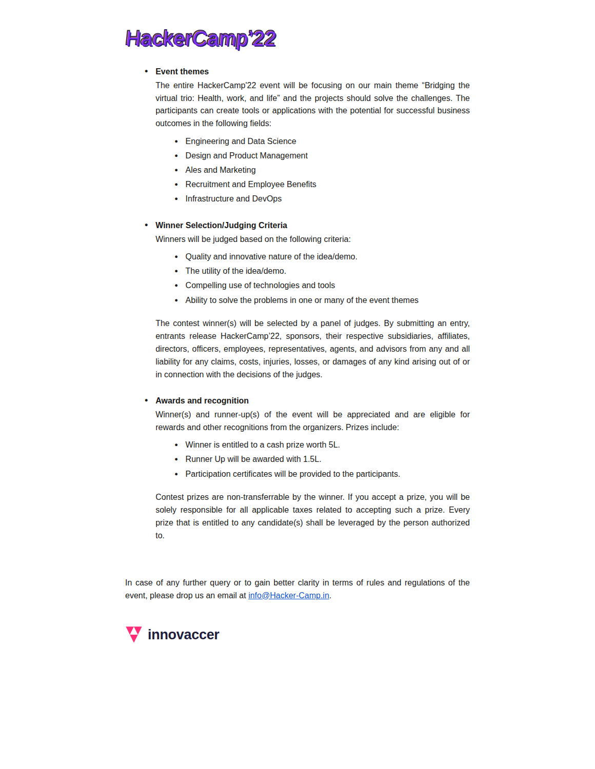HackerCamp’22
Event themes
The entire HackerCamp'22 event will be focusing on our main theme “Bridging the virtual trio: Health, work, and life” and the projects should solve the challenges. The participants can create tools or applications with the potential for successful business outcomes in the following fields:
Engineering and Data Science
Design and Product Management
Ales and Marketing
Recruitment and Employee Benefits
Infrastructure and DevOps
Winner Selection/Judging Criteria
Winners will be judged based on the following criteria:
Quality and innovative nature of the idea/demo.
The utility of the idea/demo.
Compelling use of technologies and tools
Ability to solve the problems in one or many of the event themes
The contest winner(s) will be selected by a panel of judges. By submitting an entry, entrants release HackerCamp’22, sponsors, their respective subsidiaries, affiliates, directors, officers, employees, representatives, agents, and advisors from any and all liability for any claims, costs, injuries, losses, or damages of any kind arising out of or in connection with the decisions of the judges.
Awards and recognition
Winner(s) and runner-up(s) of the event will be appreciated and are eligible for rewards and other recognitions from the organizers. Prizes include:
Winner is entitled to a cash prize worth 5L.
Runner Up will be awarded with 1.5L.
Participation certificates will be provided to the participants.
Contest prizes are non-transferrable by the winner. If you accept a prize, you will be solely responsible for all applicable taxes related to accepting such a prize. Every prize that is entitled to any candidate(s) shall be leveraged by the person authorized to.
In case of any further query or to gain better clarity in terms of rules and regulations of the event, please drop us an email at info@Hacker-Camp.in.
innovaccer